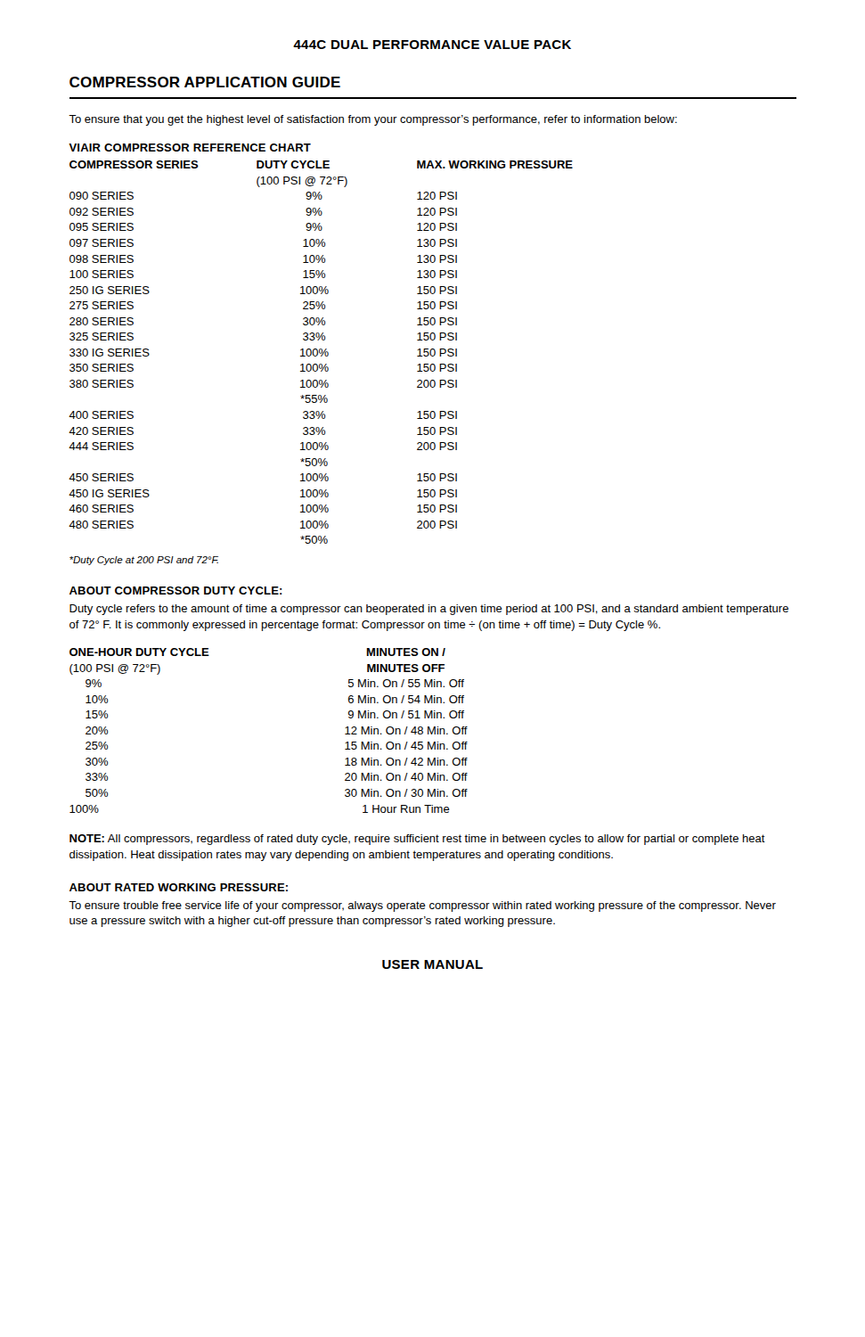444C DUAL PERFORMANCE VALUE PACK
COMPRESSOR APPLICATION GUIDE
To ensure that you get the highest level of satisfaction from your compressor’s performance, refer to information below:
VIAIR COMPRESSOR REFERENCE CHART
| COMPRESSOR SERIES | DUTY CYCLE | MAX. WORKING PRESSURE |
| --- | --- | --- |
| | (100 PSI @ 72°F) | |
| 090 SERIES | 9% | 120 PSI |
| 092 SERIES | 9% | 120 PSI |
| 095 SERIES | 9% | 120 PSI |
| 097 SERIES | 10% | 130 PSI |
| 098 SERIES | 10% | 130 PSI |
| 100 SERIES | 15% | 130 PSI |
| 250 IG SERIES | 100% | 150 PSI |
| 275 SERIES | 25% | 150 PSI |
| 280 SERIES | 30% | 150 PSI |
| 325 SERIES | 33% | 150 PSI |
| 330 IG SERIES | 100% | 150 PSI |
| 350 SERIES | 100% | 150 PSI |
| 380 SERIES | 100% | 200 PSI |
| | *55% | |
| 400 SERIES | 33% | 150 PSI |
| 420 SERIES | 33% | 150 PSI |
| 444 SERIES | 100% | 200 PSI |
| | *50% | |
| 450 SERIES | 100% | 150 PSI |
| 450 IG SERIES | 100% | 150 PSI |
| 460 SERIES | 100% | 150 PSI |
| 480 SERIES | 100% | 200 PSI |
| | *50% | |
*Duty Cycle at 200 PSI and 72°F.
ABOUT COMPRESSOR DUTY CYCLE:
Duty cycle refers to the amount of time a compressor can beoperated in a given time period at 100 PSI, and a standard ambient temperature of 72° F. It is commonly expressed in percentage format: Compressor on time ÷ (on time + off time) = Duty Cycle %.
| ONE-HOUR DUTY CYCLE | MINUTES ON / |
| --- | --- |
| (100 PSI @ 72°F) | MINUTES OFF |
| 9% | 5 Min. On / 55 Min. Off |
| 10% | 6 Min. On / 54 Min. Off |
| 15% | 9 Min. On / 51 Min. Off |
| 20% | 12 Min. On / 48 Min. Off |
| 25% | 15 Min. On / 45 Min. Off |
| 30% | 18 Min. On / 42 Min. Off |
| 33% | 20 Min. On / 40 Min. Off |
| 50% | 30 Min. On / 30 Min. Off |
| 100% | 1 Hour Run Time |
NOTE: All compressors, regardless of rated duty cycle, require sufficient rest time in between cycles to allow for partial or complete heat dissipation. Heat dissipation rates may vary depending on ambient temperatures and operating conditions.
ABOUT RATED WORKING PRESSURE:
To ensure trouble free service life of your compressor, always operate compressor within rated working pressure of the compressor. Never use a pressure switch with a higher cut-off pressure than compressor’s rated working pressure.
USER MANUAL